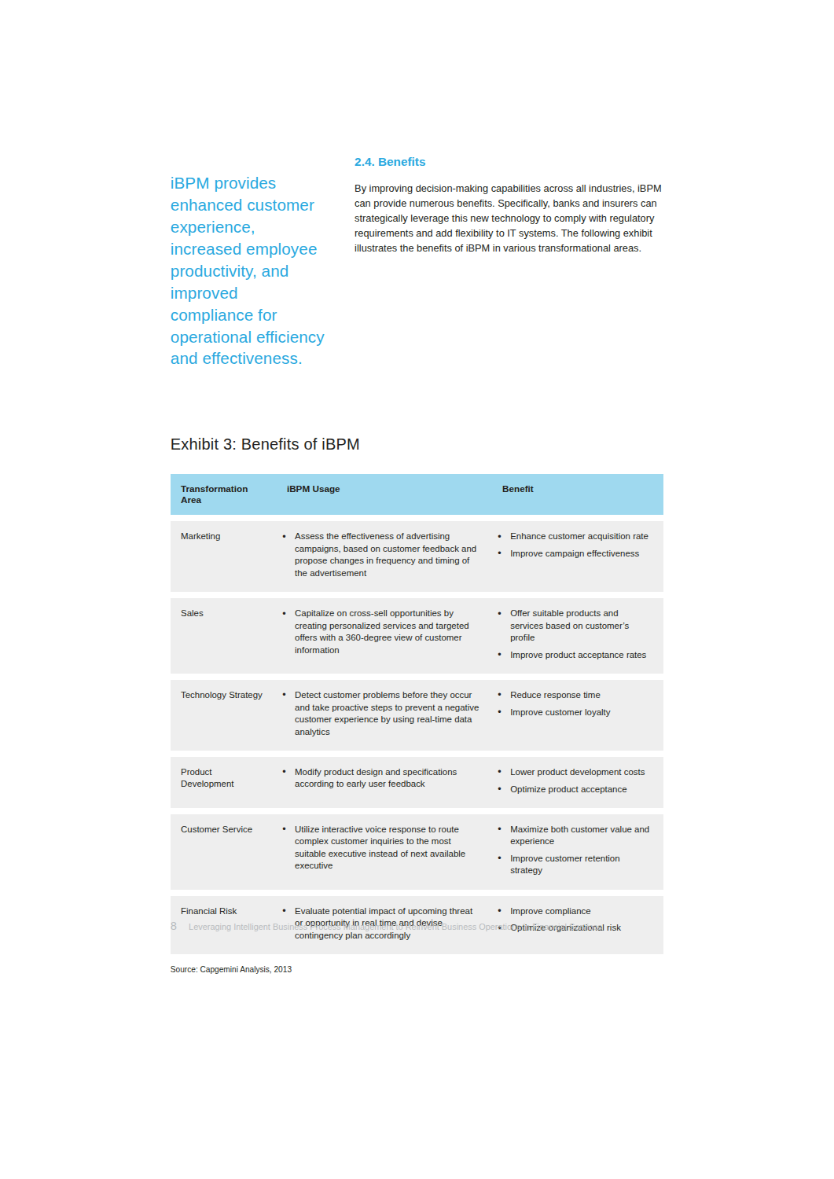iBPM provides enhanced customer experience, increased employee productivity, and improved compliance for operational efficiency and effectiveness.
2.4. Benefits
By improving decision-making capabilities across all industries, iBPM can provide numerous benefits. Specifically, banks and insurers can strategically leverage this new technology to comply with regulatory requirements and add flexibility to IT systems. The following exhibit illustrates the benefits of iBPM in various transformational areas.
Exhibit 3: Benefits of iBPM
| Transformation Area | iBPM Usage | Benefit |
| --- | --- | --- |
| Marketing | Assess the effectiveness of advertising campaigns, based on customer feedback and propose changes in frequency and timing of the advertisement | Enhance customer acquisition rate Improve campaign effectiveness |
| Sales | Capitalize on cross-sell opportunities by creating personalized services and targeted offers with a 360-degree view of customer information | Offer suitable products and services based on customer’s profile Improve product acceptance rates |
| Technology Strategy | Detect customer problems before they occur and take proactive steps to prevent a negative customer experience by using real-time data analytics | Reduce response time Improve customer loyalty |
| Product Development | Modify product design and specifications according to early user feedback | Lower product development costs Optimize product acceptance |
| Customer Service | Utilize interactive voice response to route complex customer inquiries to the most suitable executive instead of next available executive | Maximize both customer value and experience Improve customer retention strategy |
| Financial Risk | Evaluate potential impact of upcoming threat or opportunity in real time and devise contingency plan accordingly | Improve compliance Optimize organizational risk |
Source: Capgemini Analysis, 2013
8 Leveraging Intelligent Business Process Management to Reinvent Business Operations in Financial Services